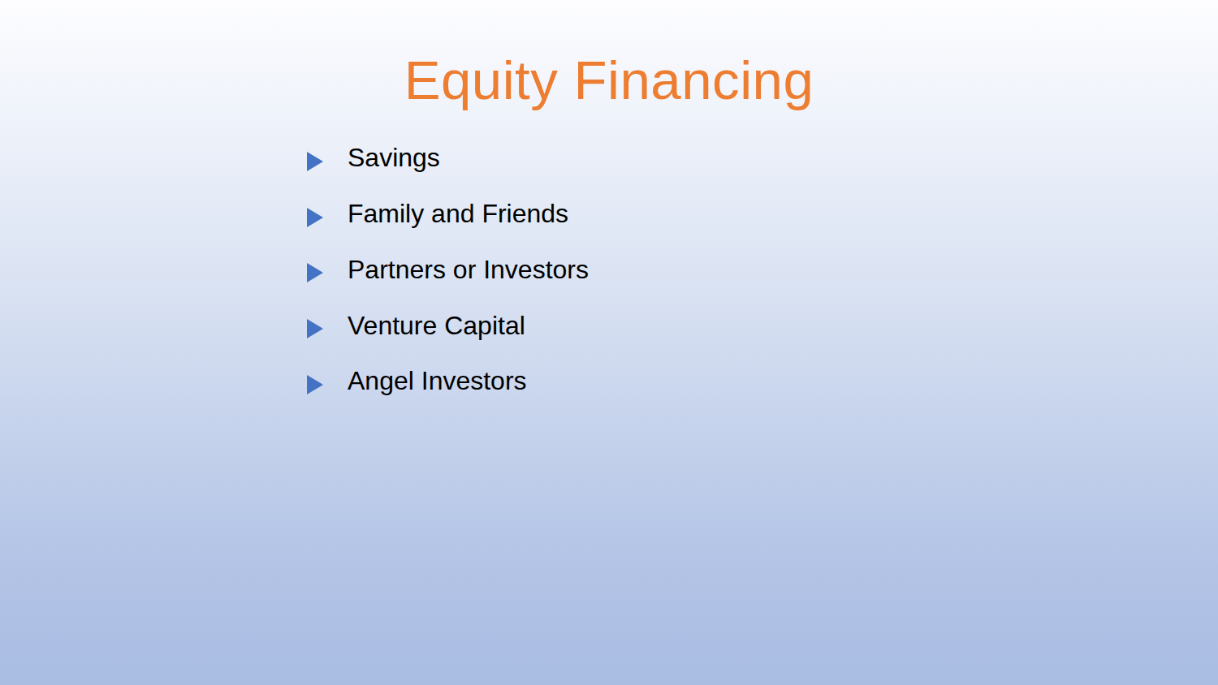Equity Financing
Savings
Family and Friends
Partners or Investors
Venture Capital
Angel Investors